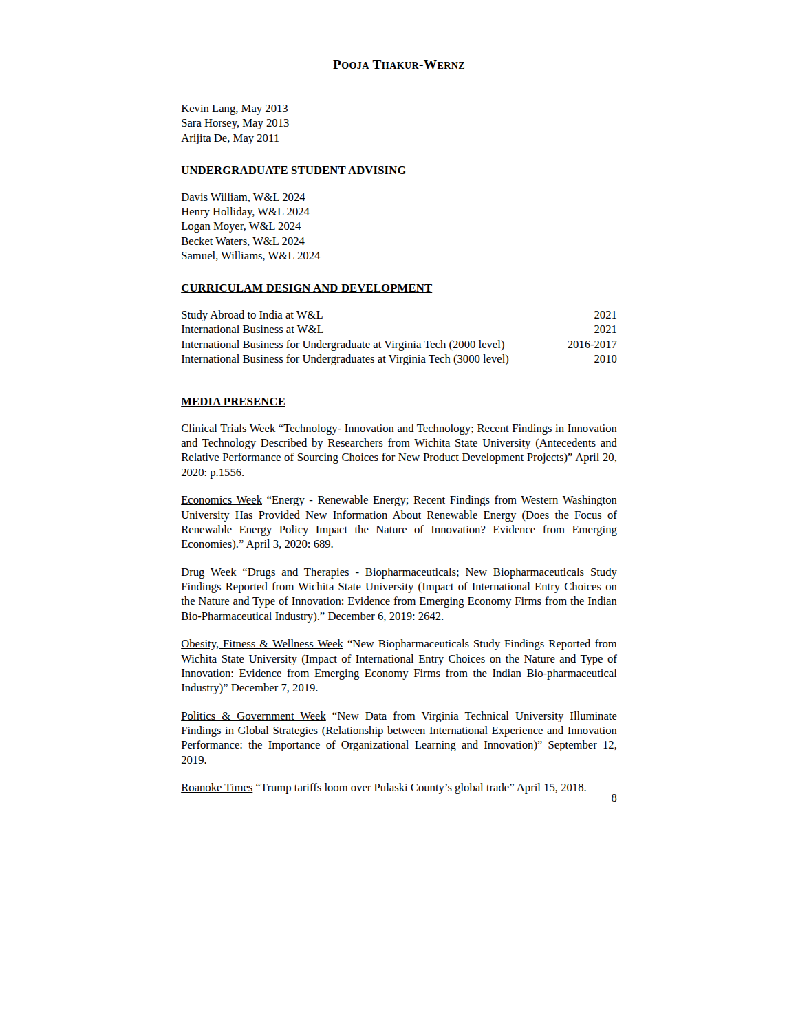Pooja Thakur-Wernz
Kevin Lang, May 2013
Sara Horsey, May 2013
Arijita De, May 2011
Undergraduate Student Advising
Davis William, W&L 2024
Henry Holliday, W&L 2024
Logan Moyer, W&L 2024
Becket Waters, W&L 2024
Samuel, Williams, W&L 2024
Curriculam Design and Development
| Study Abroad to India at W&L | 2021 |
| International Business at W&L | 2021 |
| International Business for Undergraduate at Virginia Tech (2000 level) | 2016-2017 |
| International Business for Undergraduates at Virginia Tech (3000 level) | 2010 |
Media Presence
Clinical Trials Week “Technology- Innovation and Technology; Recent Findings in Innovation and Technology Described by Researchers from Wichita State University (Antecedents and Relative Performance of Sourcing Choices for New Product Development Projects)” April 20, 2020: p.1556.
Economics Week “Energy - Renewable Energy; Recent Findings from Western Washington University Has Provided New Information About Renewable Energy (Does the Focus of Renewable Energy Policy Impact the Nature of Innovation? Evidence from Emerging Economies).” April 3, 2020: 689.
Drug Week “Drugs and Therapies - Biopharmaceuticals; New Biopharmaceuticals Study Findings Reported from Wichita State University (Impact of International Entry Choices on the Nature and Type of Innovation: Evidence from Emerging Economy Firms from the Indian Bio-Pharmaceutical Industry).” December 6, 2019: 2642.
Obesity, Fitness & Wellness Week “New Biopharmaceuticals Study Findings Reported from Wichita State University (Impact of International Entry Choices on the Nature and Type of Innovation: Evidence from Emerging Economy Firms from the Indian Bio-pharmaceutical Industry)” December 7, 2019.
Politics & Government Week “New Data from Virginia Technical University Illuminate Findings in Global Strategies (Relationship between International Experience and Innovation Performance: the Importance of Organizational Learning and Innovation)” September 12, 2019.
Roanoke Times “Trump tariffs loom over Pulaski County’s global trade” April 15, 2018.
8